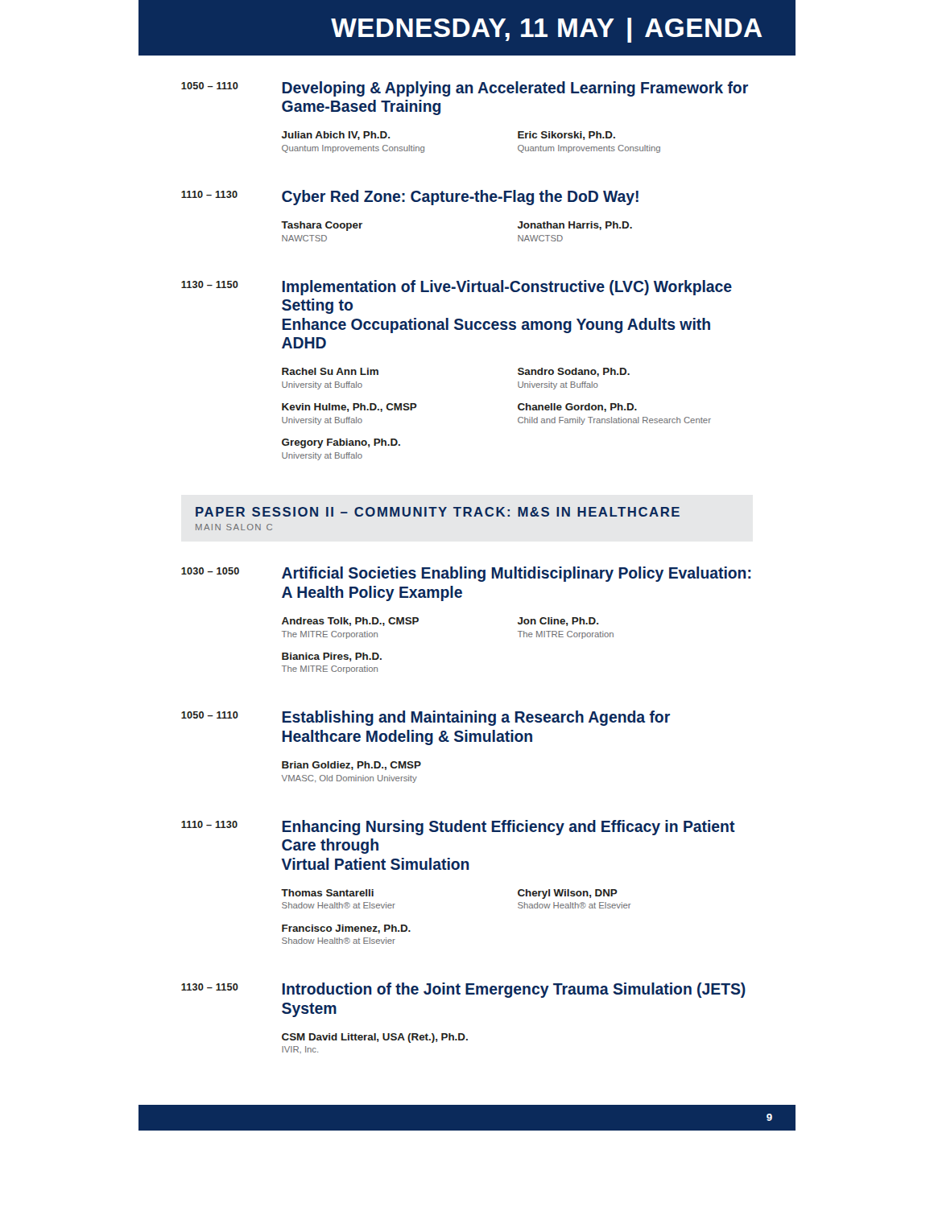WEDNESDAY, 11 MAY|AGENDA
1050 – 1110
Developing & Applying an Accelerated Learning Framework for Game-Based Training
Julian Abich IV, Ph.D.
Quantum Improvements Consulting
Eric Sikorski, Ph.D.
Quantum Improvements Consulting
1110 – 1130
Cyber Red Zone: Capture-the-Flag the DoD Way!
Tashara Cooper
NAWCTSD
Jonathan Harris, Ph.D.
NAWCTSD
1130 – 1150
Implementation of Live-Virtual-Constructive (LVC) Workplace Setting to
Enhance Occupational Success among Young Adults with ADHD
Rachel Su Ann Lim
University at Buffalo
Sandro Sodano, Ph.D.
University at Buffalo
Kevin Hulme, Ph.D., CMSP
University at Buffalo
Chanelle Gordon, Ph.D.
Child and Family Translational Research Center
Gregory Fabiano, Ph.D.
University at Buffalo
PAPER SESSION II – COMMUNITY TRACK: M&S IN HEALTHCARE
MAIN SALON C
1030 – 1050
Artificial Societies Enabling Multidisciplinary Policy Evaluation: A Health Policy Example
Andreas Tolk, Ph.D., CMSP
The MITRE Corporation
Jon Cline, Ph.D.
The MITRE Corporation
Bianica Pires, Ph.D.
The MITRE Corporation
1050 – 1110
Establishing and Maintaining a Research Agenda for Healthcare Modeling & Simulation
Brian Goldiez, Ph.D., CMSP
VMASC, Old Dominion University
1110 – 1130
Enhancing Nursing Student Efficiency and Efficacy in Patient Care through
Virtual Patient Simulation
Thomas Santarelli
Shadow Health® at Elsevier
Cheryl Wilson, DNP
Shadow Health® at Elsevier
Francisco Jimenez, Ph.D.
Shadow Health® at Elsevier
1130 – 1150
Introduction of the Joint Emergency Trauma Simulation (JETS) System
CSM David Litteral, USA (Ret.), Ph.D.
IVIR, Inc.
9